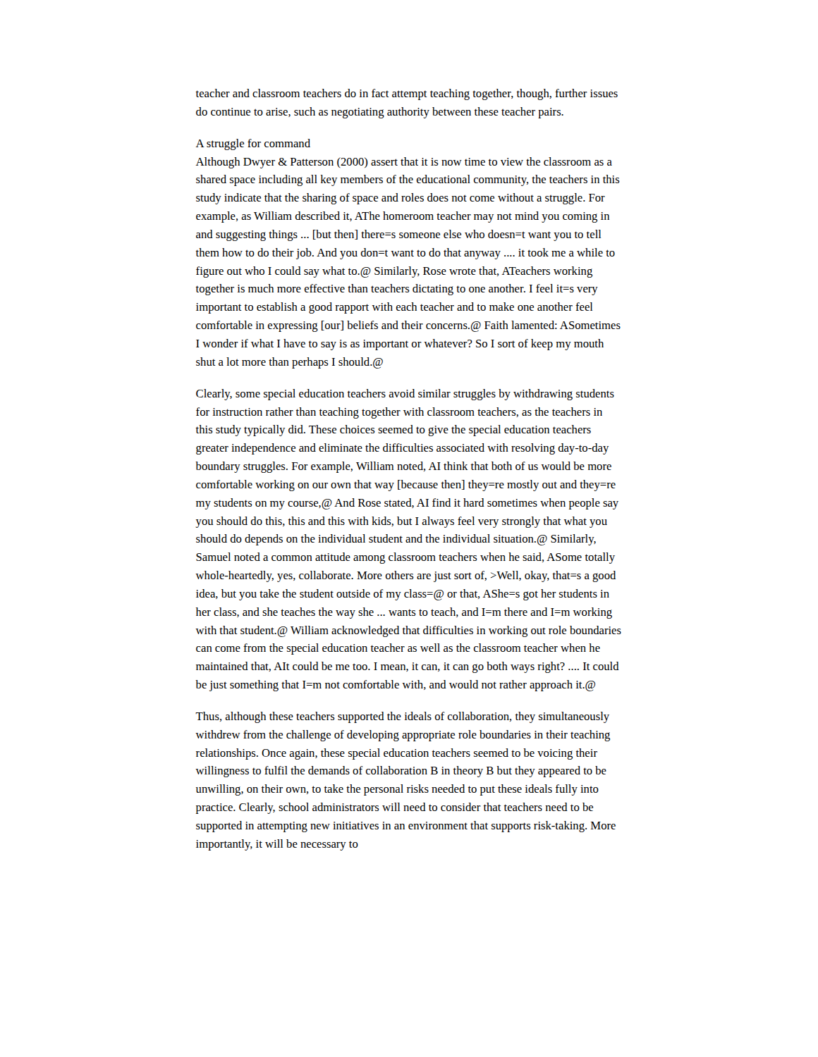teacher and classroom teachers do in fact attempt teaching together, though, further issues do continue to arise, such as negotiating authority between these teacher pairs.
A struggle for command
Although Dwyer & Patterson (2000) assert that it is now time to view the classroom as a shared space including all key members of the educational community, the teachers in this study indicate that the sharing of space and roles does not come without a struggle. For example, as William described it, AThe homeroom teacher may not mind you coming in and suggesting things ... [but then] there=s someone else who doesn=t want you to tell them how to do their job. And you don=t want to do that anyway .... it took me a while to figure out who I could say what to.@ Similarly, Rose wrote that, ATeachers working together is much more effective than teachers dictating to one another. I feel it=s very important to establish a good rapport with each teacher and to make one another feel comfortable in expressing [our] beliefs and their concerns.@ Faith lamented: ASometimes I wonder if what I have to say is as important or whatever? So I sort of keep my mouth shut a lot more than perhaps I should.@
Clearly, some special education teachers avoid similar struggles by withdrawing students for instruction rather than teaching together with classroom teachers, as the teachers in this study typically did. These choices seemed to give the special education teachers greater independence and eliminate the difficulties associated with resolving day-to-day boundary struggles. For example, William noted, AI think that both of us would be more comfortable working on our own that way [because then] they=re mostly out and they=re my students on my course,@ And Rose stated, AI find it hard sometimes when people say you should do this, this and this with kids, but I always feel very strongly that what you should do depends on the individual student and the individual situation.@ Similarly, Samuel noted a common attitude among classroom teachers when he said, ASome totally whole-heartedly, yes, collaborate. More others are just sort of, >Well, okay, that=s a good idea, but you take the student outside of my class=@ or that, AShe=s got her students in her class, and she teaches the way she ... wants to teach, and I=m there and I=m working with that student.@ William acknowledged that difficulties in working out role boundaries can come from the special education teacher as well as the classroom teacher when he maintained that, AIt could be me too. I mean, it can, it can go both ways right? .... It could be just something that I=m not comfortable with, and would not rather approach it.@
Thus, although these teachers supported the ideals of collaboration, they simultaneously withdrew from the challenge of developing appropriate role boundaries in their teaching relationships. Once again, these special education teachers seemed to be voicing their willingness to fulfil the demands of collaboration B in theory B but they appeared to be unwilling, on their own, to take the personal risks needed to put these ideals fully into practice. Clearly, school administrators will need to consider that teachers need to be supported in attempting new initiatives in an environment that supports risk-taking. More importantly, it will be necessary to